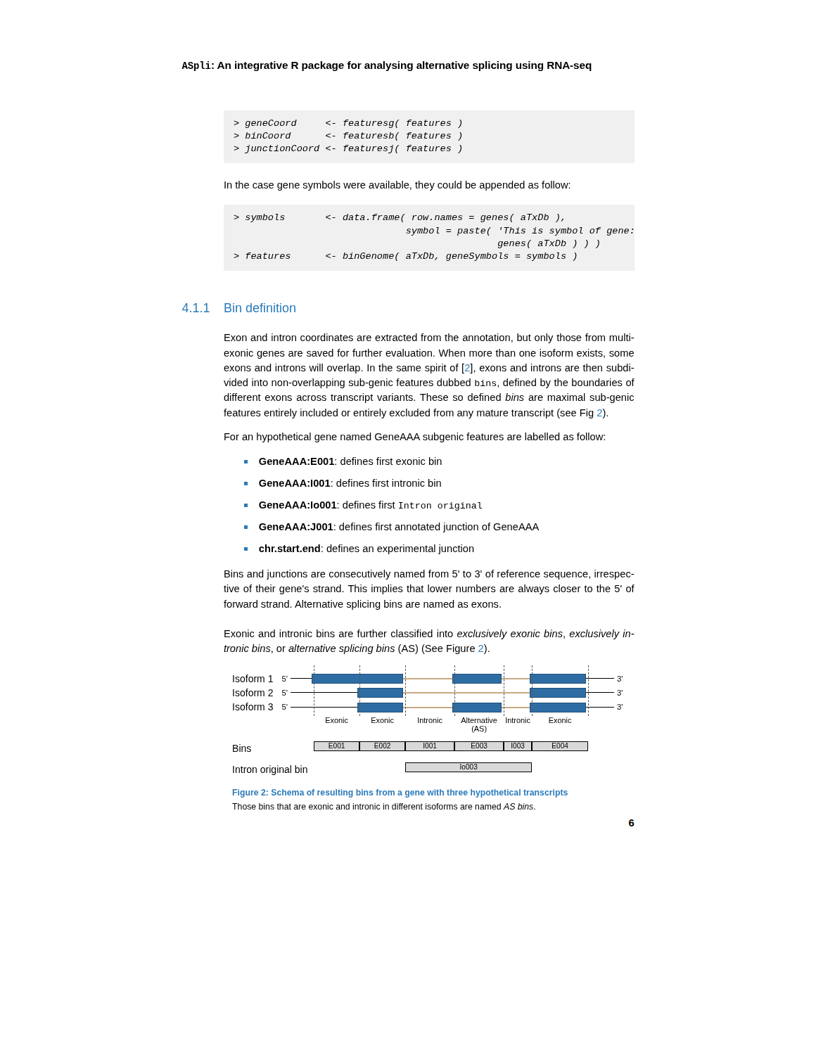ASpli: An integrative R package for analysing alternative splicing using RNA-seq
> geneCoord     <- featuresg( features )
> binCoord      <- featuresb( features )
> junctionCoord <- featuresj( features )
In the case gene symbols were available, they could be appended as follow:
> symbols       <- data.frame( row.names = genes( aTxDb ),
                              symbol = paste( 'This is symbol of gene:',
                                              genes( aTxDb ) ) )
> features      <- binGenome( aTxDb, geneSymbols = symbols )
4.1.1 Bin definition
Exon and intron coordinates are extracted from the annotation, but only those from multi-exonic genes are saved for further evaluation. When more than one isoform exists, some exons and introns will overlap. In the same spirit of [2], exons and introns are then subdivided into non-overlapping sub-genic features dubbed bins, defined by the boundaries of different exons across transcript variants. These so defined bins are maximal sub-genic features entirely included or entirely excluded from any mature transcript (see Fig 2).
For an hypothetical gene named GeneAAA subgenic features are labelled as follow:
GeneAAA:E001: defines first exonic bin
GeneAAA:I001: defines first intronic bin
GeneAAA:Io001: defines first Intron original
GeneAAA:J001: defines first annotated junction of GeneAAA
chr.start.end: defines an experimental junction
Bins and junctions are consecutively named from 5' to 3' of reference sequence, irrespective of their gene's strand. This implies that lower numbers are always closer to the 5' of forward strand. Alternative splicing bins are named as exons.
Exonic and intronic bins are further classified into exclusively exonic bins, exclusively intronic bins, or alternative splicing bins (AS) (See Figure 2).
| Isoform 1 | 5' | | 3' |
| Isoform 2 | 5' | | 3' |
| Isoform 3 | 5' | | 3' |
Exonic Exonic Intronic Alternative
(AS) Intronic Exonic
E001
E002
I001
E003
I003
E004
Io003
Bins
Intron original bin
Figure 2: Schema of resulting bins from a gene with three hypothetical transcripts Those bins that are exonic and intronic in different isoforms are named AS bins.
6